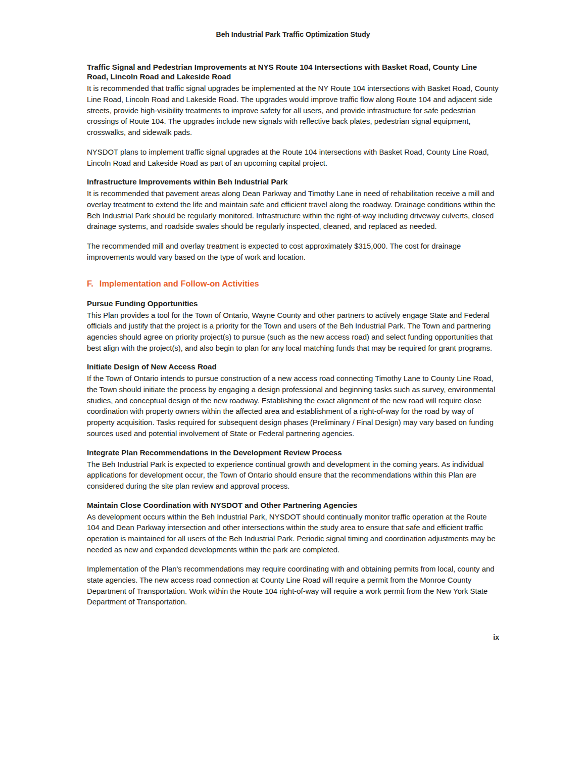Beh Industrial Park Traffic Optimization Study
Traffic Signal and Pedestrian Improvements at NYS Route 104 Intersections with Basket Road, County Line Road, Lincoln Road and Lakeside Road
It is recommended that traffic signal upgrades be implemented at the NY Route 104 intersections with Basket Road, County Line Road, Lincoln Road and Lakeside Road. The upgrades would improve traffic flow along Route 104 and adjacent side streets, provide high-visibility treatments to improve safety for all users, and provide infrastructure for safe pedestrian crossings of Route 104. The upgrades include new signals with reflective back plates, pedestrian signal equipment, crosswalks, and sidewalk pads.
NYSDOT plans to implement traffic signal upgrades at the Route 104 intersections with Basket Road, County Line Road, Lincoln Road and Lakeside Road as part of an upcoming capital project.
Infrastructure Improvements within Beh Industrial Park
It is recommended that pavement areas along Dean Parkway and Timothy Lane in need of rehabilitation receive a mill and overlay treatment to extend the life and maintain safe and efficient travel along the roadway. Drainage conditions within the Beh Industrial Park should be regularly monitored. Infrastructure within the right-of-way including driveway culverts, closed drainage systems, and roadside swales should be regularly inspected, cleaned, and replaced as needed.
The recommended mill and overlay treatment is expected to cost approximately $315,000. The cost for drainage improvements would vary based on the type of work and location.
F. Implementation and Follow-on Activities
Pursue Funding Opportunities
This Plan provides a tool for the Town of Ontario, Wayne County and other partners to actively engage State and Federal officials and justify that the project is a priority for the Town and users of the Beh Industrial Park. The Town and partnering agencies should agree on priority project(s) to pursue (such as the new access road) and select funding opportunities that best align with the project(s), and also begin to plan for any local matching funds that may be required for grant programs.
Initiate Design of New Access Road
If the Town of Ontario intends to pursue construction of a new access road connecting Timothy Lane to County Line Road, the Town should initiate the process by engaging a design professional and beginning tasks such as survey, environmental studies, and conceptual design of the new roadway. Establishing the exact alignment of the new road will require close coordination with property owners within the affected area and establishment of a right-of-way for the road by way of property acquisition. Tasks required for subsequent design phases (Preliminary / Final Design) may vary based on funding sources used and potential involvement of State or Federal partnering agencies.
Integrate Plan Recommendations in the Development Review Process
The Beh Industrial Park is expected to experience continual growth and development in the coming years. As individual applications for development occur, the Town of Ontario should ensure that the recommendations within this Plan are considered during the site plan review and approval process.
Maintain Close Coordination with NYSDOT and Other Partnering Agencies
As development occurs within the Beh Industrial Park, NYSDOT should continually monitor traffic operation at the Route 104 and Dean Parkway intersection and other intersections within the study area to ensure that safe and efficient traffic operation is maintained for all users of the Beh Industrial Park. Periodic signal timing and coordination adjustments may be needed as new and expanded developments within the park are completed.
Implementation of the Plan's recommendations may require coordinating with and obtaining permits from local, county and state agencies. The new access road connection at County Line Road will require a permit from the Monroe County Department of Transportation. Work within the Route 104 right-of-way will require a work permit from the New York State Department of Transportation.
ix